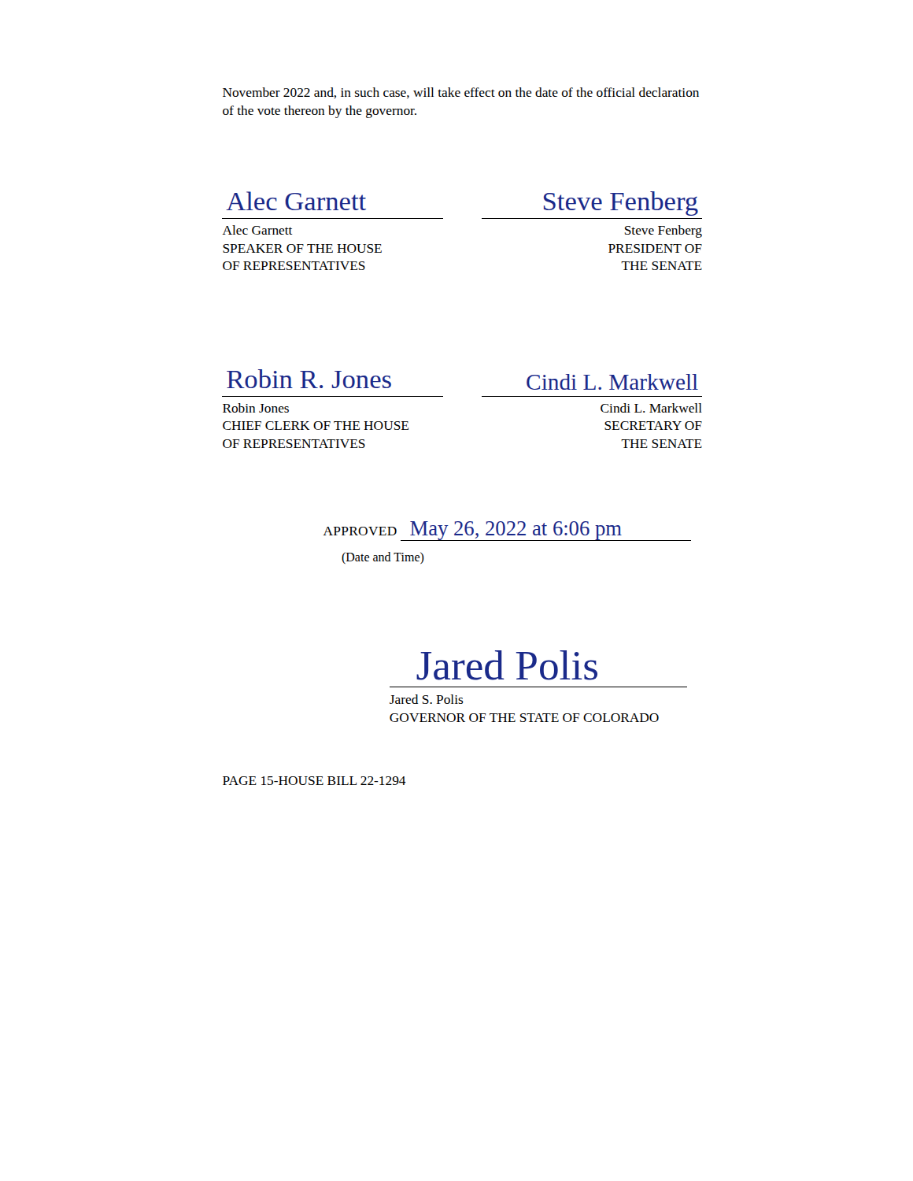November 2022 and, in such case, will take effect on the date of the official declaration of the vote thereon by the governor.
Alec Garnett
Alec Garnett
SPEAKER OF THE HOUSE
OF REPRESENTATIVES
Steve Fenberg
Steve Fenberg
PRESIDENT OF
THE SENATE
Robin R. Jones
Robin Jones
CHIEF CLERK OF THE HOUSE
OF REPRESENTATIVES
Cindi L. Markwell
Cindi L. Markwell
SECRETARY OF
THE SENATE
APPROVED May 26, 2022 at 6:06 pm
(Date and Time)
Jared Polis
Jared S. Polis
GOVERNOR OF THE STATE OF COLORADO
PAGE 15-HOUSE BILL 22-1294